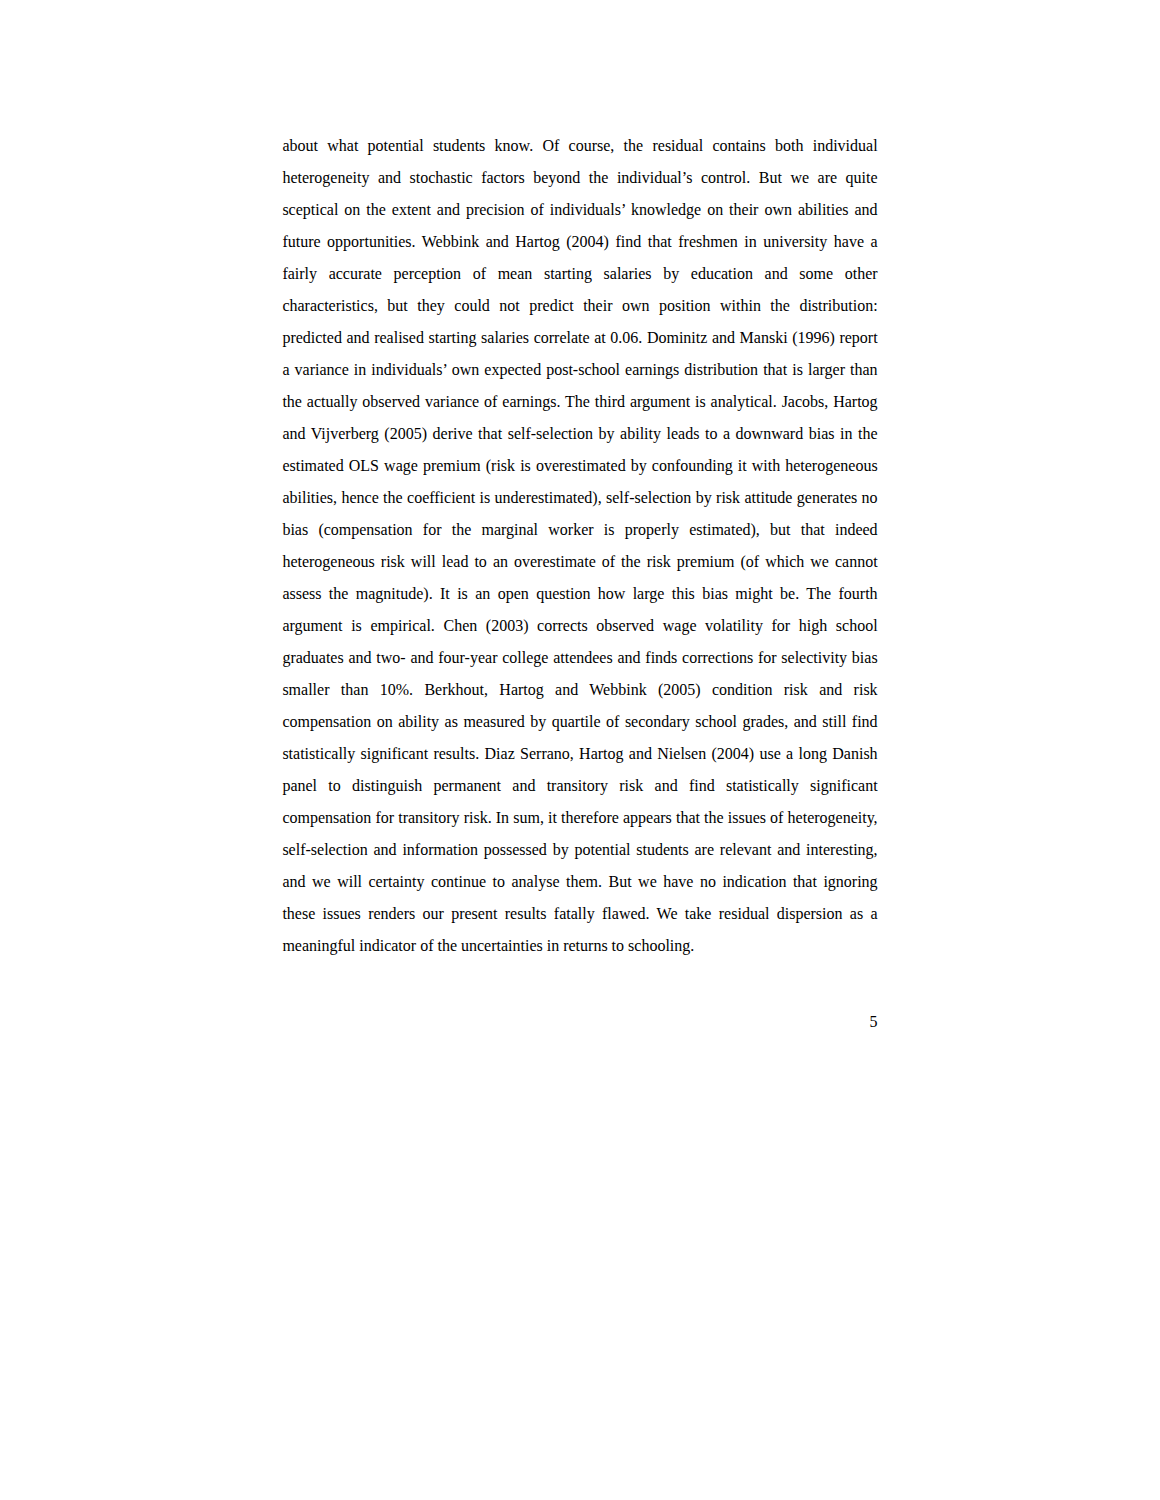about what potential students know. Of course, the residual contains both individual heterogeneity and stochastic factors beyond the individual’s control. But we are quite sceptical on the extent and precision of individuals’ knowledge on their own abilities and future opportunities. Webbink and Hartog (2004) find that freshmen in university have a fairly accurate perception of mean starting salaries by education and some other characteristics, but they could not predict their own position within the distribution: predicted and realised starting salaries correlate at 0.06. Dominitz and Manski (1996) report a variance in individuals’ own expected post-school earnings distribution that is larger than the actually observed variance of earnings. The third argument is analytical. Jacobs, Hartog and Vijverberg (2005) derive that self-selection by ability leads to a downward bias in the estimated OLS wage premium (risk is overestimated by confounding it with heterogeneous abilities, hence the coefficient is underestimated), self-selection by risk attitude generates no bias (compensation for the marginal worker is properly estimated), but that indeed heterogeneous risk will lead to an overestimate of the risk premium (of which we cannot assess the magnitude). It is an open question how large this bias might be. The fourth argument is empirical. Chen (2003) corrects observed wage volatility for high school graduates and two- and four-year college attendees and finds corrections for selectivity bias smaller than 10%. Berkhout, Hartog and Webbink (2005) condition risk and risk compensation on ability as measured by quartile of secondary school grades, and still find statistically significant results. Diaz Serrano, Hartog and Nielsen (2004) use a long Danish panel to distinguish permanent and transitory risk and find statistically significant compensation for transitory risk. In sum, it therefore appears that the issues of heterogeneity, self-selection and information possessed by potential students are relevant and interesting, and we will certainty continue to analyse them. But we have no indication that ignoring these issues renders our present results fatally flawed. We take residual dispersion as a meaningful indicator of the uncertainties in returns to schooling.
5